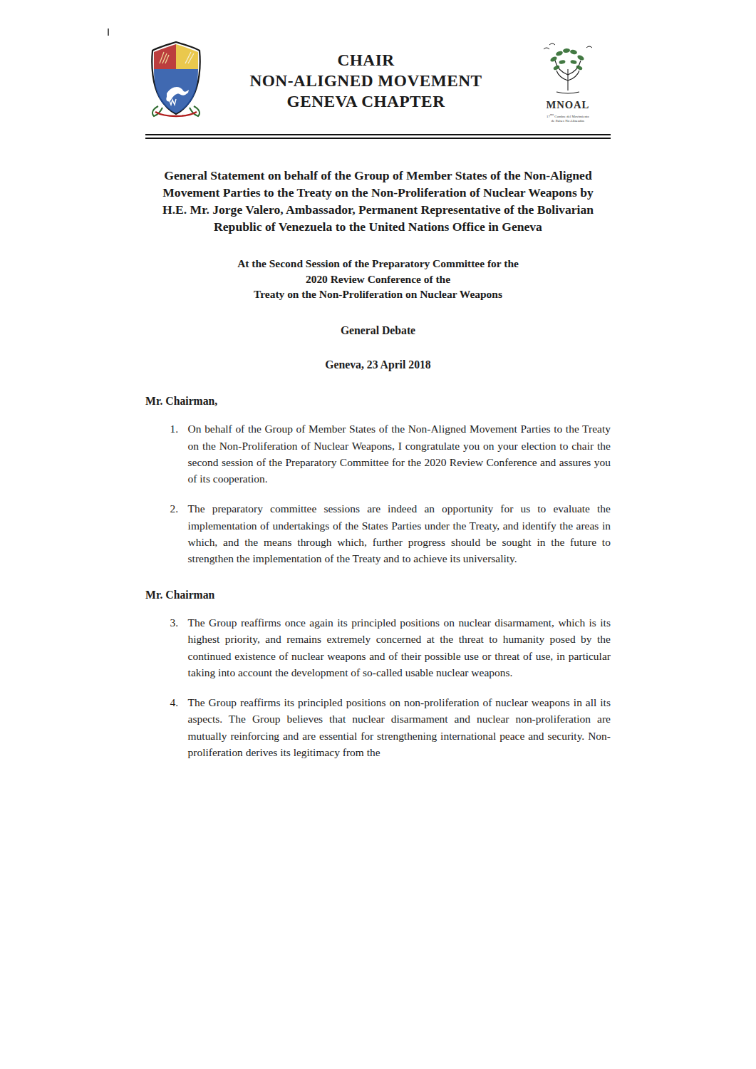CHAIR
NON-ALIGNED MOVEMENT
GENEVA CHAPTER
MNOAL
17ma Cumbre del Movimiento
de Países No Alineados
General Statement on behalf of the Group of Member States of the Non-Aligned
Movement Parties to the Treaty on the Non-Proliferation of Nuclear Weapons by
H.E. Mr. Jorge Valero, Ambassador, Permanent Representative of the Bolivarian
Republic of Venezuela to the United Nations Office in Geneva
At the Second Session of the Preparatory Committee for the
2020 Review Conference of the
Treaty on the Non-Proliferation on Nuclear Weapons
General Debate
Geneva, 23 April 2018
Mr. Chairman,
On behalf of the Group of Member States of the Non-Aligned Movement Parties to the Treaty on the Non-Proliferation of Nuclear Weapons, I congratulate you on your election to chair the second session of the Preparatory Committee for the 2020 Review Conference and assures you of its cooperation.
The preparatory committee sessions are indeed an opportunity for us to evaluate the implementation of undertakings of the States Parties under the Treaty, and identify the areas in which, and the means through which, further progress should be sought in the future to strengthen the implementation of the Treaty and to achieve its universality.
Mr. Chairman
The Group reaffirms once again its principled positions on nuclear disarmament, which is its highest priority, and remains extremely concerned at the threat to humanity posed by the continued existence of nuclear weapons and of their possible use or threat of use, in particular taking into account the development of so-called usable nuclear weapons.
The Group reaffirms its principled positions on non-proliferation of nuclear weapons in all its aspects. The Group believes that nuclear disarmament and nuclear non-proliferation are mutually reinforcing and are essential for strengthening international peace and security. Non-proliferation derives its legitimacy from the